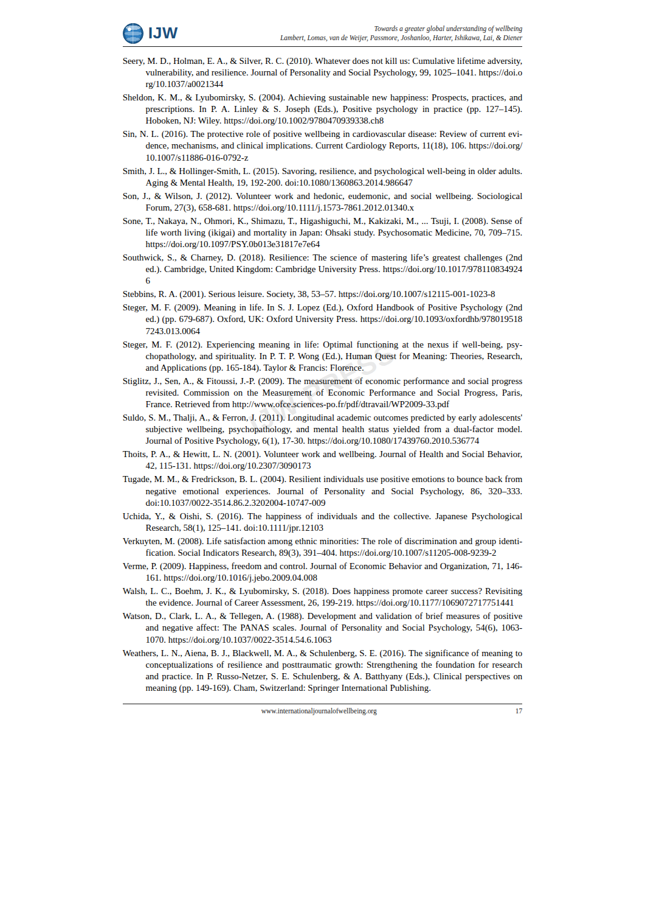IJW
Towards a greater global understanding of wellbeing
Lambert, Lomas, van de Weijer, Passmore, Joshanloo, Harter, Ishikawa, Lai, & Diener
IJW PRESS
Seery, M. D., Holman, E. A., & Silver, R. C. (2010). Whatever does not kill us: Cumulative lifetime adversity, vulnerability, and resilience. Journal of Personality and Social Psychology, 99, 1025–1041. https://doi.org/10.1037/a0021344
Sheldon, K. M., & Lyubomirsky, S. (2004). Achieving sustainable new happiness: Prospects, practices, and prescriptions. In P. A. Linley & S. Joseph (Eds.), Positive psychology in practice (pp. 127–145). Hoboken, NJ: Wiley. https://doi.org/10.1002/9780470939338.ch8
Sin, N. L. (2016). The protective role of positive wellbeing in cardiovascular disease: Review of current evidence, mechanisms, and clinical implications. Current Cardiology Reports, 11(18), 106. https://doi.org/10.1007/s11886-016-0792-z
Smith, J. L., & Hollinger-Smith, L. (2015). Savoring, resilience, and psychological well-being in older adults. Aging & Mental Health, 19, 192-200. doi:10.1080/1360863.2014.986647
Son, J., & Wilson, J. (2012). Volunteer work and hedonic, eudemonic, and social wellbeing. Sociological Forum, 27(3), 658-681. https://doi.org/10.1111/j.1573-7861.2012.01340.x
Sone, T., Nakaya, N., Ohmori, K., Shimazu, T., Higashiguchi, M., Kakizaki, M., ... Tsuji, I. (2008). Sense of life worth living (ikigai) and mortality in Japan: Ohsaki study. Psychosomatic Medicine, 70, 709–715. https://doi.org/10.1097/PSY.0b013e31817e7e64
Southwick, S., & Charney, D. (2018). Resilience: The science of mastering life’s greatest challenges (2nd ed.). Cambridge, United Kingdom: Cambridge University Press. https://doi.org/10.1017/9781108349246
Stebbins, R. A. (2001). Serious leisure. Society, 38, 53–57. https://doi.org/10.1007/s12115-001-1023-8
Steger, M. F. (2009). Meaning in life. In S. J. Lopez (Ed.), Oxford Handbook of Positive Psychology (2nd ed.) (pp. 679-687). Oxford, UK: Oxford University Press. https://doi.org/10.1093/oxfordhb/9780195187243.013.0064
Steger, M. F. (2012). Experiencing meaning in life: Optimal functioning at the nexus if well-being, psychopathology, and spirituality. In P. T. P. Wong (Ed.), Human Quest for Meaning: Theories, Research, and Applications (pp. 165-184). Taylor & Francis: Florence.
Stiglitz, J., Sen, A., & Fitoussi, J.-P. (2009). The measurement of economic performance and social progress revisited. Commission on the Measurement of Economic Performance and Social Progress, Paris, France. Retrieved from http://www.ofce.sciences-po.fr/pdf/dtravail/WP2009-33.pdf
Suldo, S. M., Thalji, A., & Ferron, J. (2011). Longitudinal academic outcomes predicted by early adolescents' subjective wellbeing, psychopathology, and mental health status yielded from a dual-factor model. Journal of Positive Psychology, 6(1), 17-30. https://doi.org/10.1080/17439760.2010.536774
Thoits, P. A., & Hewitt, L. N. (2001). Volunteer work and wellbeing. Journal of Health and Social Behavior, 42, 115-131. https://doi.org/10.2307/3090173
Tugade, M. M., & Fredrickson, B. L. (2004). Resilient individuals use positive emotions to bounce back from negative emotional experiences. Journal of Personality and Social Psychology, 86, 320–333. doi:10.1037/0022-3514.86.2.3202004-10747-009
Uchida, Y., & Oishi, S. (2016). The happiness of individuals and the collective. Japanese Psychological Research, 58(1), 125–141. doi:10.1111/jpr.12103
Verkuyten, M. (2008). Life satisfaction among ethnic minorities: The role of discrimination and group identification. Social Indicators Research, 89(3), 391–404. https://doi.org/10.1007/s11205-008-9239-2
Verme, P. (2009). Happiness, freedom and control. Journal of Economic Behavior and Organization, 71, 146-161. https://doi.org/10.1016/j.jebo.2009.04.008
Walsh, L. C., Boehm, J. K., & Lyubomirsky, S. (2018). Does happiness promote career success? Revisiting the evidence. Journal of Career Assessment, 26, 199-219. https://doi.org/10.1177/1069072717751441
Watson, D., Clark, L. A., & Tellegen, A. (1988). Development and validation of brief measures of positive and negative affect: The PANAS scales. Journal of Personality and Social Psychology, 54(6), 1063-1070. https://doi.org/10.1037/0022-3514.54.6.1063
Weathers, L. N., Aiena, B. J., Blackwell, M. A., & Schulenberg, S. E. (2016). The significance of meaning to conceptualizations of resilience and posttraumatic growth: Strengthening the foundation for research and practice. In P. Russo-Netzer, S. E. Schulenberg, & A. Batthyany (Eds.), Clinical perspectives on meaning (pp. 149-169). Cham, Switzerland: Springer International Publishing.
www.internationaljournalofwellbeing.org 17